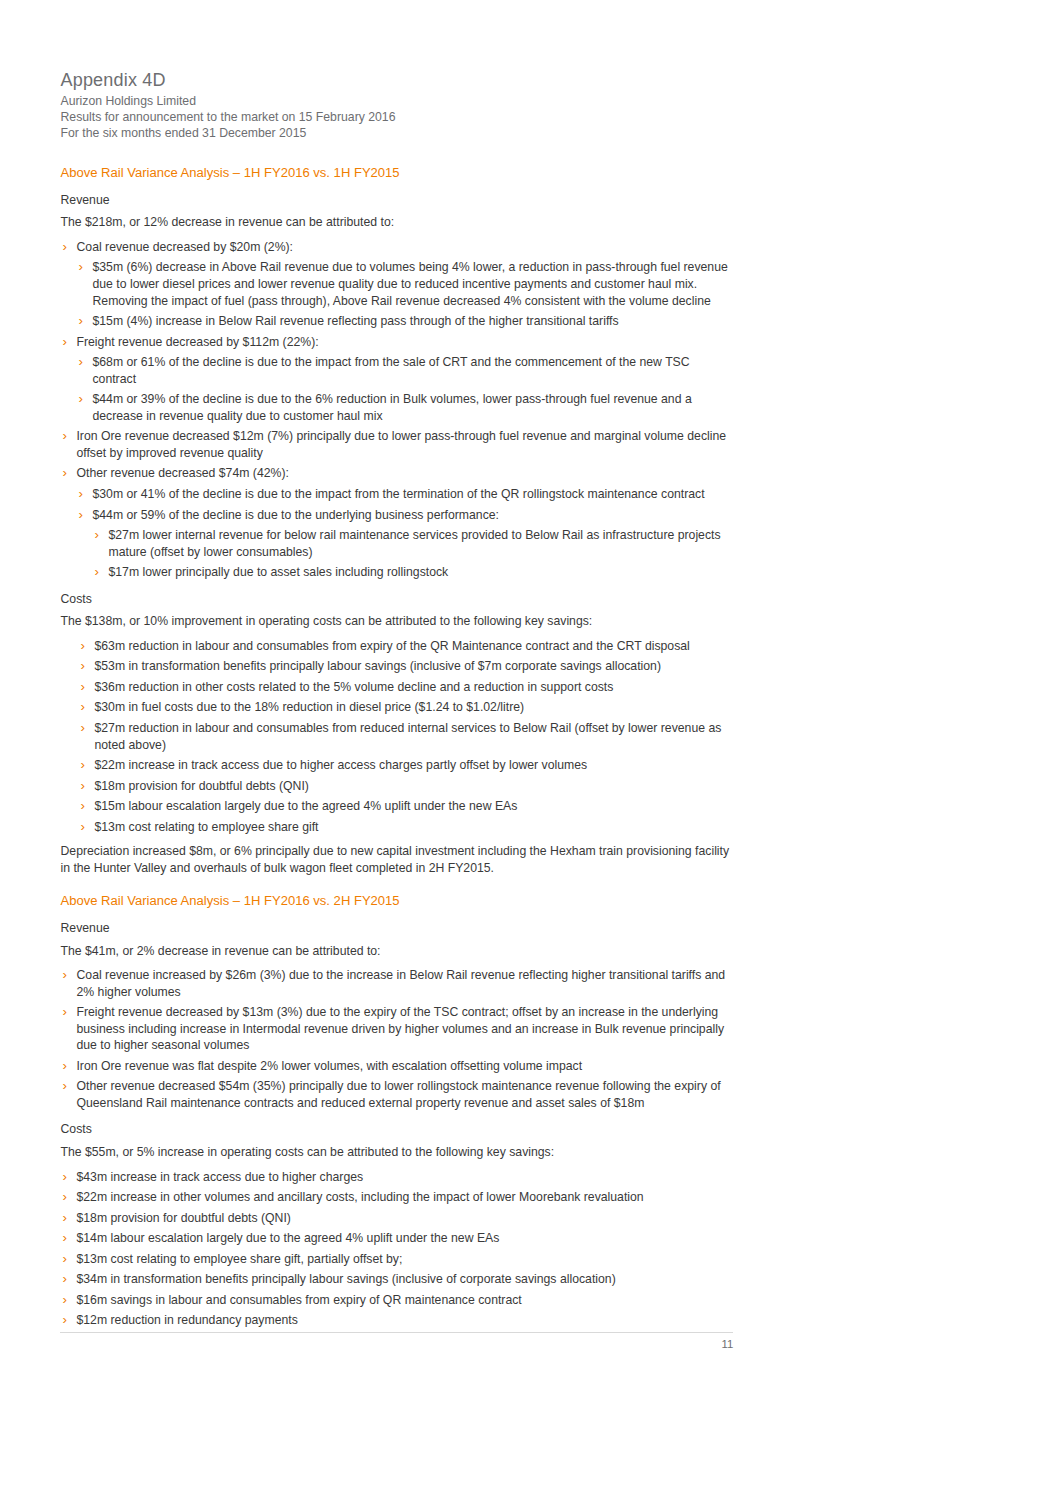Appendix 4D
Aurizon Holdings Limited
Results for announcement to the market on 15 February 2016
For the six months ended 31 December 2015
Above Rail Variance Analysis – 1H FY2016 vs. 1H FY2015
Revenue
The $218m, or 12% decrease in revenue can be attributed to:
Coal revenue decreased by $20m (2%):
$35m (6%) decrease in Above Rail revenue due to volumes being 4% lower, a reduction in pass-through fuel revenue due to lower diesel prices and lower revenue quality due to reduced incentive payments and customer haul mix. Removing the impact of fuel (pass through), Above Rail revenue decreased 4% consistent with the volume decline
$15m (4%) increase in Below Rail revenue reflecting pass through of the higher transitional tariffs
Freight revenue decreased by $112m (22%):
$68m or 61% of the decline is due to the impact from the sale of CRT and the commencement of the new TSC contract
$44m or 39% of the decline is due to the 6% reduction in Bulk volumes, lower pass-through fuel revenue and a decrease in revenue quality due to customer haul mix
Iron Ore revenue decreased $12m (7%) principally due to lower pass-through fuel revenue and marginal volume decline offset by improved revenue quality
Other revenue decreased $74m (42%):
$30m or 41% of the decline is due to the impact from the termination of the QR rollingstock maintenance contract
$44m or 59% of the decline is due to the underlying business performance:
$27m lower internal revenue for below rail maintenance services provided to Below Rail as infrastructure projects mature (offset by lower consumables)
$17m lower principally due to asset sales including rollingstock
Costs
The $138m, or 10% improvement in operating costs can be attributed to the following key savings:
$63m reduction in labour and consumables from expiry of the QR Maintenance contract and the CRT disposal
$53m in transformation benefits principally labour savings (inclusive of $7m corporate savings allocation)
$36m reduction in other costs related to the 5% volume decline and a reduction in support costs
$30m in fuel costs due to the 18% reduction in diesel price ($1.24 to $1.02/litre)
$27m reduction in labour and consumables from reduced internal services to Below Rail (offset by lower revenue as noted above)
$22m increase in track access due to higher access charges partly offset by lower volumes
$18m provision for doubtful debts (QNI)
$15m labour escalation largely due to the agreed 4% uplift under the new EAs
$13m cost relating to employee share gift
Depreciation increased $8m, or 6% principally due to new capital investment including the Hexham train provisioning facility in the Hunter Valley and overhauls of bulk wagon fleet completed in 2H FY2015.
Above Rail Variance Analysis – 1H FY2016 vs. 2H FY2015
Revenue
The $41m, or 2% decrease in revenue can be attributed to:
Coal revenue increased by $26m (3%) due to the increase in Below Rail revenue reflecting higher transitional tariffs and 2% higher volumes
Freight revenue decreased by $13m (3%) due to the expiry of the TSC contract; offset by an increase in the underlying business including increase in Intermodal revenue driven by higher volumes and an increase in Bulk revenue principally due to higher seasonal volumes
Iron Ore revenue was flat despite 2% lower volumes, with escalation offsetting volume impact
Other revenue decreased $54m (35%) principally due to lower rollingstock maintenance revenue following the expiry of Queensland Rail maintenance contracts and reduced external property revenue and asset sales of $18m
Costs
The $55m, or 5% increase in operating costs can be attributed to the following key savings:
$43m increase in track access due to higher charges
$22m increase in other volumes and ancillary costs, including the impact of lower Moorebank revaluation
$18m provision for doubtful debts (QNI)
$14m labour escalation largely due to the agreed 4% uplift under the new EAs
$13m cost relating to employee share gift, partially offset by;
$34m in transformation benefits principally labour savings (inclusive of corporate savings allocation)
$16m savings in labour and consumables from expiry of QR maintenance contract
$12m reduction in redundancy payments
11